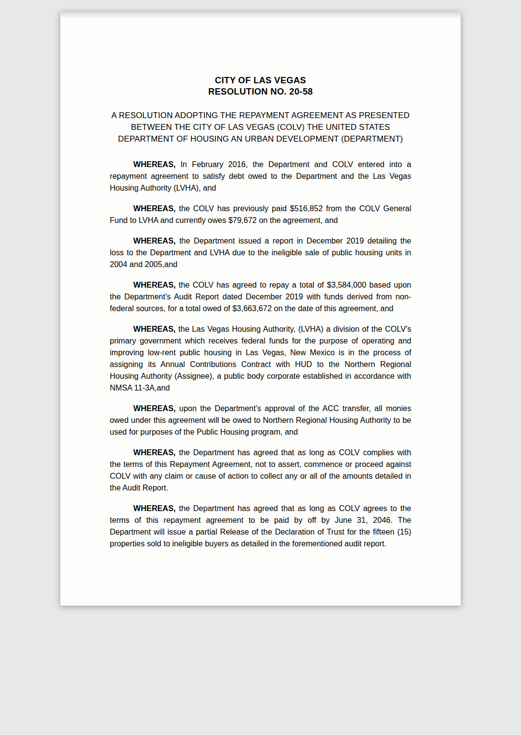CITY OF LAS VEGAS
RESOLUTION NO. 20-58
A RESOLUTION ADOPTING THE REPAYMENT AGREEMENT AS PRESENTED BETWEEN THE CITY OF LAS VEGAS (COLV) THE UNITED STATES DEPARTMENT OF HOUSING AN URBAN DEVELOPMENT (DEPARTMENT)
WHEREAS, In February 2016, the Department and COLV entered into a repayment agreement to satisfy debt owed to the Department and the Las Vegas Housing Authority (LVHA), and
WHEREAS, the COLV has previously paid $516,852 from the COLV General Fund to LVHA and currently owes $79,672 on the agreement, and
WHEREAS, the Department issued a report in December 2019 detailing the loss to the Department and LVHA due to the ineligible sale of public housing units in 2004 and 2005,and
WHEREAS, the COLV has agreed to repay a total of $3,584,000 based upon the Department's Audit Report dated December 2019 with funds derived from non-federal sources, for a total owed of $3,663,672 on the date of this agreement, and
WHEREAS, the Las Vegas Housing Authority, (LVHA) a division of the COLV's primary government which receives federal funds for the purpose of operating and improving low-rent public housing in Las Vegas, New Mexico is in the process of assigning its Annual Contributions Contract with HUD to the Northern Regional Housing Authority (Assignee), a public body corporate established in accordance with NMSA 11-3A,and
WHEREAS, upon the Department's approval of the ACC transfer, all monies owed under this agreement will be owed to Northern Regional Housing Authority to be used for purposes of the Public Housing program, and
WHEREAS, the Department has agreed that as long as COLV complies with the terms of this Repayment Agreement, not to assert, commence or proceed against COLV with any claim or cause of action to collect any or all of the amounts detailed in the Audit Report.
WHEREAS, the Department has agreed that as long as COLV agrees to the terms of this repayment agreement to be paid by off by June 31, 2046. The Department will issue a partial Release of the Declaration of Trust for the fifteen (15) properties sold to ineligible buyers as detailed in the forementioned audit report.